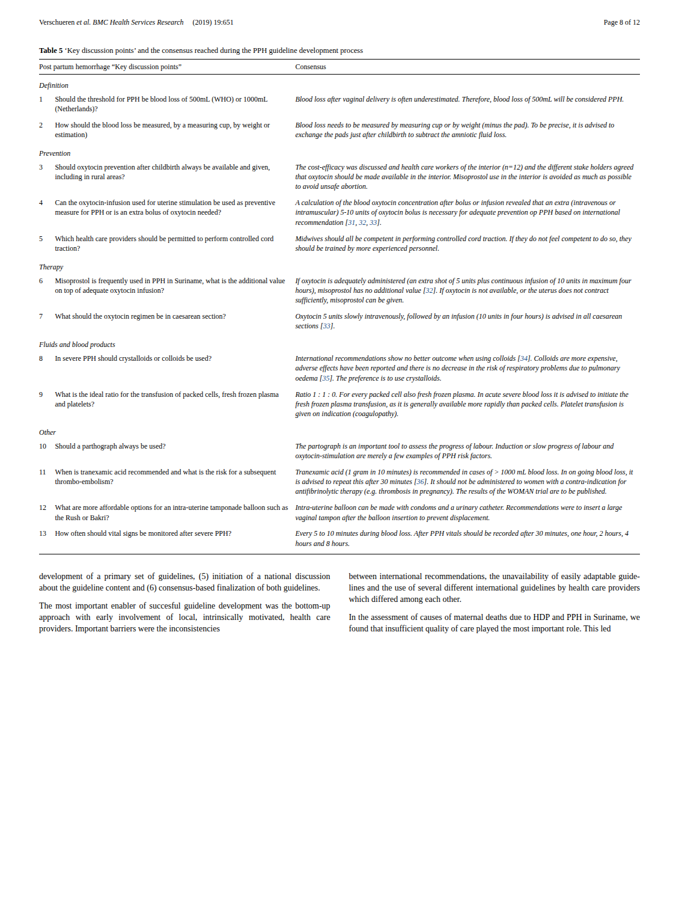Verschueren et al. BMC Health Services Research (2019) 19:651
Page 8 of 12
Table 5 ‘Key discussion points’ and the consensus reached during the PPH guideline development process
| Post partum hemorrhage “Key discussion points” | Consensus |
| --- | --- |
| Definition |
| 1 | Should the threshold for PPH be blood loss of 500mL (WHO) or 1000mL (Netherlands)? | Blood loss after vaginal delivery is often underestimated. Therefore, blood loss of 500mL will be considered PPH. |
| 2 | How should the blood loss be measured, by a measuring cup, by weight or estimation) | Blood loss needs to be measured by measuring cup or by weight (minus the pad). To be precise, it is advised to exchange the pads just after childbirth to subtract the amniotic fluid loss. |
| Prevention |
| 3 | Should oxytocin prevention after childbirth always be available and given, including in rural areas? | The cost-efficacy was discussed and health care workers of the interior (n=12) and the different stake holders agreed that oxytocin should be made available in the interior. Misoprostol use in the interior is avoided as much as possible to avoid unsafe abortion. |
| 4 | Can the oxytocin-infusion used for uterine stimulation be used as preventive measure for PPH or is an extra bolus of oxytocin needed? | A calculation of the blood oxytocin concentration after bolus or infusion revealed that an extra (intravenous or intramuscular) 5-10 units of oxytocin bolus is necessary for adequate prevention op PPH based on international recommendation [ 31 , 32 , 33 ]. |
| 5 | Which health care providers should be permitted to perform controlled cord traction? | Midwives should all be competent in performing controlled cord traction. If they do not feel competent to do so, they should be trained by more experienced personnel. |
| Therapy |
| 6 | Misoprostol is frequently used in PPH in Suriname, what is the additional value on top of adequate oxytocin infusion? | If oxytocin is adequately administered (an extra shot of 5 units plus continuous infusion of 10 units in maximum four hours), misoprostol has no additional value [ 32 ]. If oxytocin is not available, or the uterus does not contract sufficiently, misoprostol can be given. |
| 7 | What should the oxytocin regimen be in caesarean section? | Oxytocin 5 units slowly intravenously, followed by an infusion (10 units in four hours) is advised in all caesarean sections [ 33 ]. |
| Fluids and blood products |
| 8 | In severe PPH should crystalloids or colloids be used? | International recommendations show no better outcome when using colloids [ 34 ]. Colloids are more expensive, adverse effects have been reported and there is no decrease in the risk of respiratory problems due to pulmonary oedema [ 35 ]. The preference is to use crystalloids. |
| 9 | What is the ideal ratio for the transfusion of packed cells, fresh frozen plasma and platelets? | Ratio 1 : 1 : 0. For every packed cell also fresh frozen plasma. In acute severe blood loss it is advised to initiate the fresh frozen plasma transfusion, as it is generally available more rapidly than packed cells. Platelet transfusion is given on indication (coagulopathy). |
| Other |
| 10 | Should a parthograph always be used? | The partograph is an important tool to assess the progress of labour. Induction or slow progress of labour and oxytocin-stimulation are merely a few examples of PPH risk factors. |
| 11 | When is tranexamic acid recommended and what is the risk for a subsequent thrombo-embolism? | Tranexamic acid (1 gram in 10 minutes) is recommended in cases of > 1000 mL blood loss. In on going blood loss, it is advised to repeat this after 30 minutes [ 36 ]. It should not be administered to women with a contra-indication for antifibrinolytic therapy (e.g. thrombosis in pregnancy). The results of the WOMAN trial are to be published. |
| 12 | What are more affordable options for an intra-uterine tamponade balloon such as the Rush or Bakri? | Intra-uterine balloon can be made with condoms and a urinary catheter. Recommendations were to insert a large vaginal tampon after the balloon insertion to prevent displacement. |
| 13 | How often should vital signs be monitored after severe PPH? | Every 5 to 10 minutes during blood loss. After PPH vitals should be recorded after 30 minutes, one hour, 2 hours, 4 hours and 8 hours. |
development of a primary set of guidelines, (5) initiation of a national discussion about the guideline content and (6) consensus-based finalization of both guidelines.
The most important enabler of succesful guideline development was the bottom-up approach with early involvement of local, intrinsically motivated, health care providers. Important barriers were the inconsistencies
between international recommendations, the unavailability of easily adaptable guidelines and the use of several different international guidelines by health care providers which differed among each other.
In the assessment of causes of maternal deaths due to HDP and PPH in Suriname, we found that insufficient quality of care played the most important role. This led